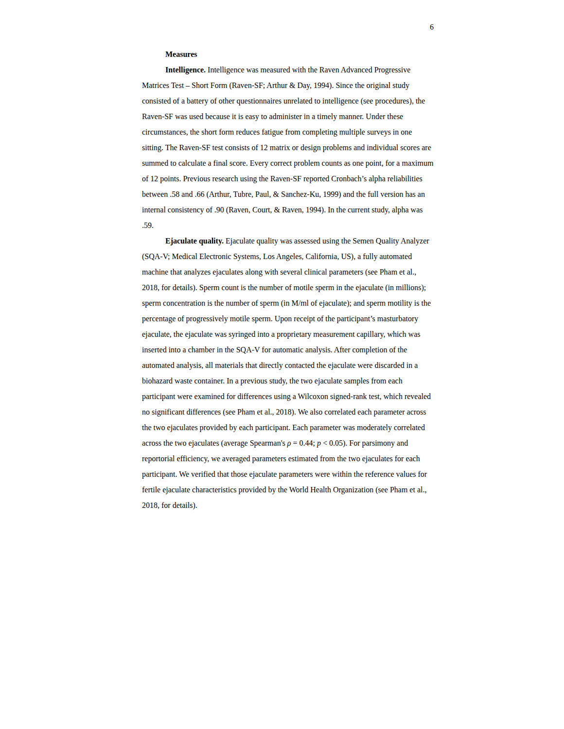6
Measures
Intelligence. Intelligence was measured with the Raven Advanced Progressive Matrices Test – Short Form (Raven-SF; Arthur & Day, 1994). Since the original study consisted of a battery of other questionnaires unrelated to intelligence (see procedures), the Raven-SF was used because it is easy to administer in a timely manner. Under these circumstances, the short form reduces fatigue from completing multiple surveys in one sitting. The Raven-SF test consists of 12 matrix or design problems and individual scores are summed to calculate a final score. Every correct problem counts as one point, for a maximum of 12 points. Previous research using the Raven-SF reported Cronbach’s alpha reliabilities between .58 and .66 (Arthur, Tubre, Paul, & Sanchez-Ku, 1999) and the full version has an internal consistency of .90 (Raven, Court, & Raven, 1994). In the current study, alpha was .59.
Ejaculate quality. Ejaculate quality was assessed using the Semen Quality Analyzer (SQA-V; Medical Electronic Systems, Los Angeles, California, US), a fully automated machine that analyzes ejaculates along with several clinical parameters (see Pham et al., 2018, for details). Sperm count is the number of motile sperm in the ejaculate (in millions); sperm concentration is the number of sperm (in M/ml of ejaculate); and sperm motility is the percentage of progressively motile sperm. Upon receipt of the participant’s masturbatory ejaculate, the ejaculate was syringed into a proprietary measurement capillary, which was inserted into a chamber in the SQA-V for automatic analysis. After completion of the automated analysis, all materials that directly contacted the ejaculate were discarded in a biohazard waste container. In a previous study, the two ejaculate samples from each participant were examined for differences using a Wilcoxon signed-rank test, which revealed no significant differences (see Pham et al., 2018). We also correlated each parameter across the two ejaculates provided by each participant. Each parameter was moderately correlated across the two ejaculates (average Spearman's ρ = 0.44; p < 0.05). For parsimony and reportorial efficiency, we averaged parameters estimated from the two ejaculates for each participant. We verified that those ejaculate parameters were within the reference values for fertile ejaculate characteristics provided by the World Health Organization (see Pham et al., 2018, for details).